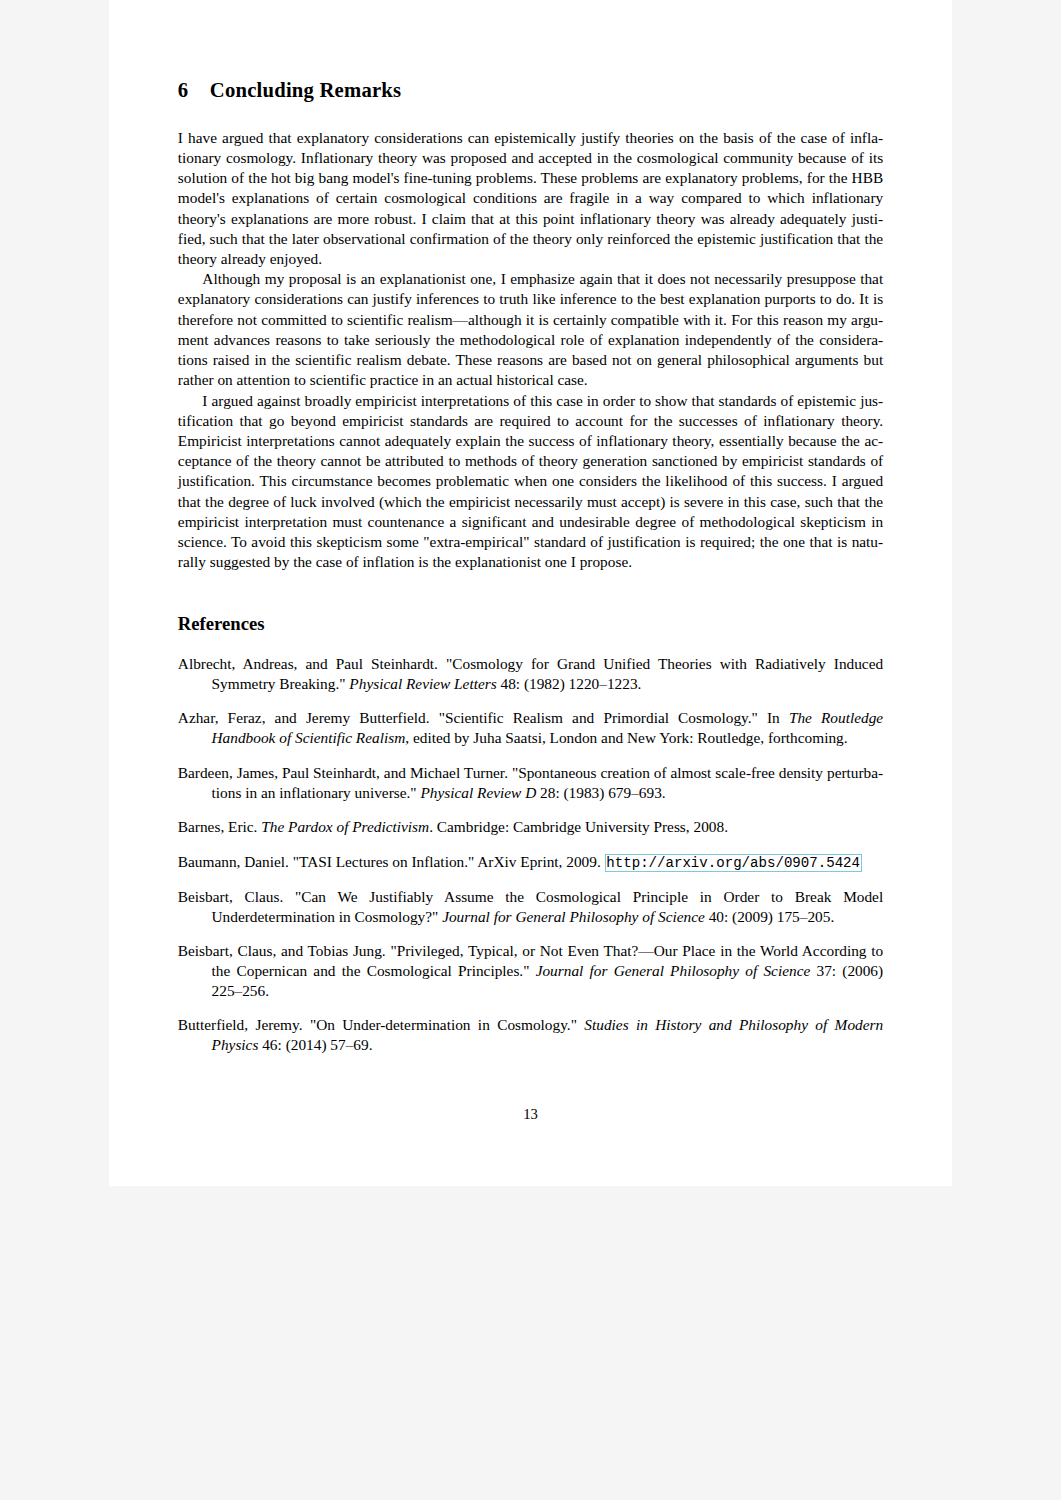6 Concluding Remarks
I have argued that explanatory considerations can epistemically justify theories on the basis of the case of inflationary cosmology. Inflationary theory was proposed and accepted in the cosmological community because of its solution of the hot big bang model's fine-tuning problems. These problems are explanatory problems, for the HBB model's explanations of certain cosmological conditions are fragile in a way compared to which inflationary theory's explanations are more robust. I claim that at this point inflationary theory was already adequately justified, such that the later observational confirmation of the theory only reinforced the epistemic justification that the theory already enjoyed.
Although my proposal is an explanationist one, I emphasize again that it does not necessarily presuppose that explanatory considerations can justify inferences to truth like inference to the best explanation purports to do. It is therefore not committed to scientific realism—although it is certainly compatible with it. For this reason my argument advances reasons to take seriously the methodological role of explanation independently of the considerations raised in the scientific realism debate. These reasons are based not on general philosophical arguments but rather on attention to scientific practice in an actual historical case.
I argued against broadly empiricist interpretations of this case in order to show that standards of epistemic justification that go beyond empiricist standards are required to account for the successes of inflationary theory. Empiricist interpretations cannot adequately explain the success of inflationary theory, essentially because the acceptance of the theory cannot be attributed to methods of theory generation sanctioned by empiricist standards of justification. This circumstance becomes problematic when one considers the likelihood of this success. I argued that the degree of luck involved (which the empiricist necessarily must accept) is severe in this case, such that the empiricist interpretation must countenance a significant and undesirable degree of methodological skepticism in science. To avoid this skepticism some "extra-empirical" standard of justification is required; the one that is naturally suggested by the case of inflation is the explanationist one I propose.
References
Albrecht, Andreas, and Paul Steinhardt. "Cosmology for Grand Unified Theories with Radiatively Induced Symmetry Breaking." Physical Review Letters 48: (1982) 1220–1223.
Azhar, Feraz, and Jeremy Butterfield. "Scientific Realism and Primordial Cosmology." In The Routledge Handbook of Scientific Realism, edited by Juha Saatsi, London and New York: Routledge, forthcoming.
Bardeen, James, Paul Steinhardt, and Michael Turner. "Spontaneous creation of almost scale-free density perturbations in an inflationary universe." Physical Review D 28: (1983) 679–693.
Barnes, Eric. The Pardox of Predictivism. Cambridge: Cambridge University Press, 2008.
Baumann, Daniel. "TASI Lectures on Inflation." ArXiv Eprint, 2009. http://arxiv.org/abs/0907.5424
Beisbart, Claus. "Can We Justifiably Assume the Cosmological Principle in Order to Break Model Underdetermination in Cosmology?" Journal for General Philosophy of Science 40: (2009) 175–205.
Beisbart, Claus, and Tobias Jung. "Privileged, Typical, or Not Even That?—Our Place in the World According to the Copernican and the Cosmological Principles." Journal for General Philosophy of Science 37: (2006) 225–256.
Butterfield, Jeremy. "On Under-determination in Cosmology." Studies in History and Philosophy of Modern Physics 46: (2014) 57–69.
13